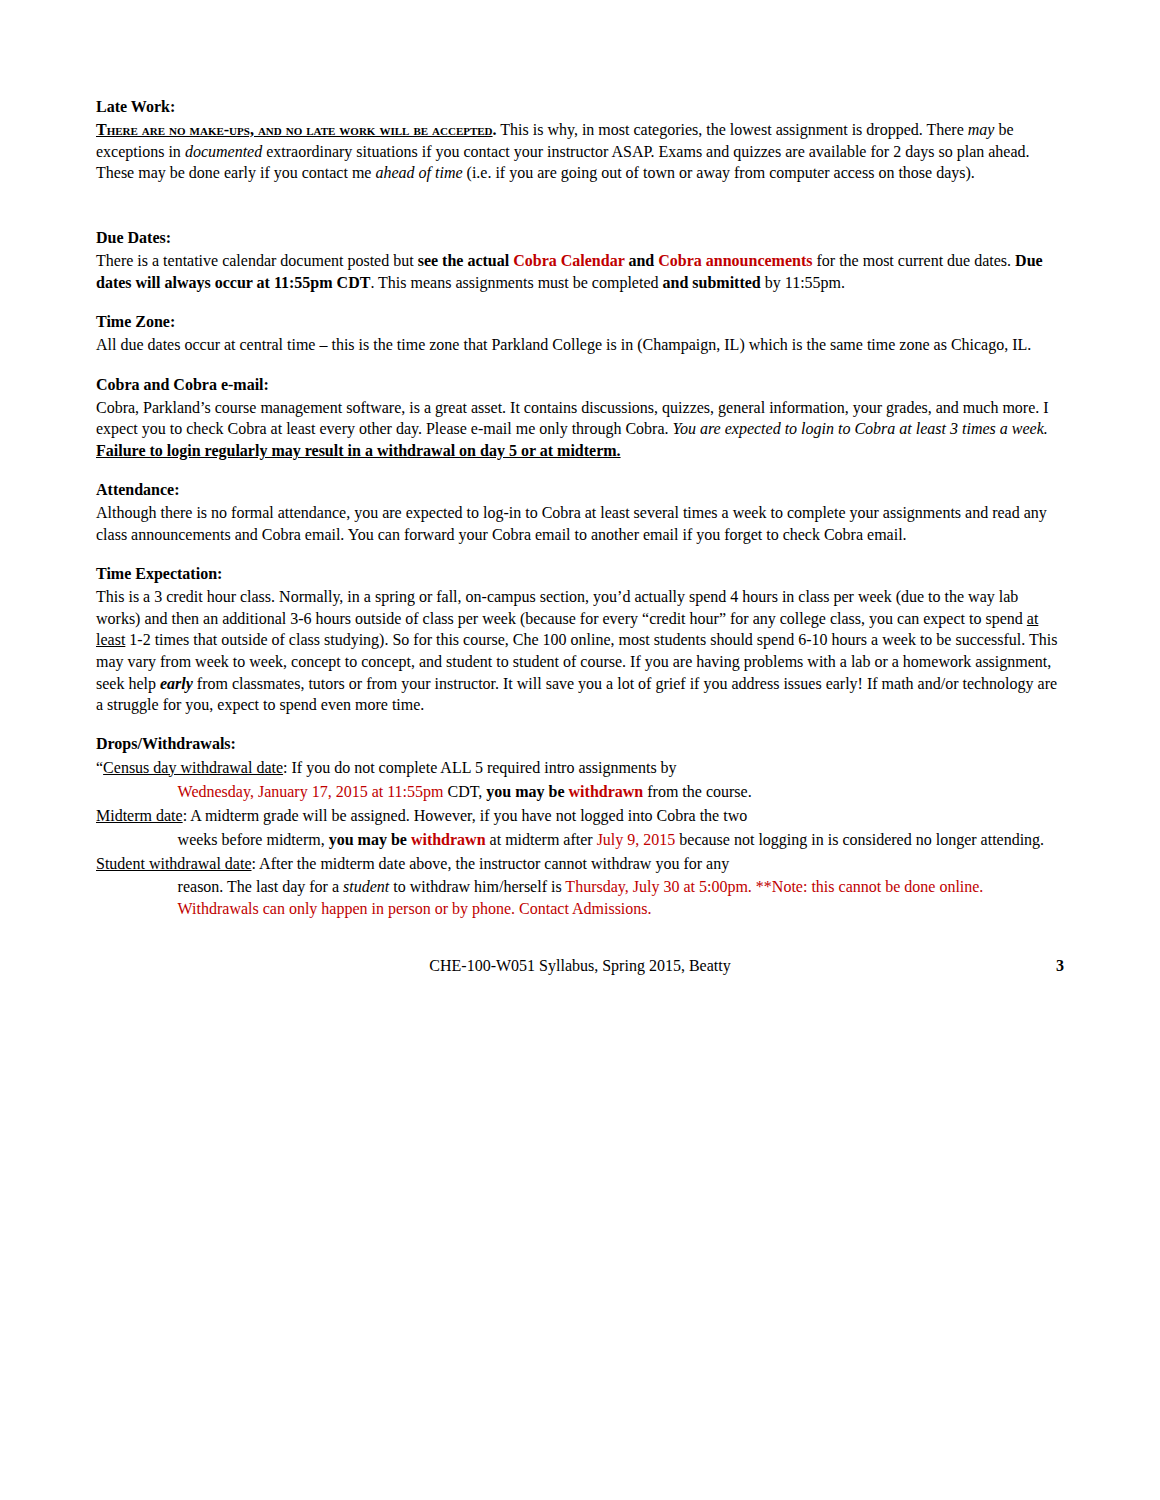Late Work:
There are no make-ups, and no late work will be accepted. This is why, in most categories, the lowest assignment is dropped. There may be exceptions in documented extraordinary situations if you contact your instructor ASAP. Exams and quizzes are available for 2 days so plan ahead. These may be done early if you contact me ahead of time (i.e. if you are going out of town or away from computer access on those days).
Due Dates:
There is a tentative calendar document posted but see the actual Cobra Calendar and Cobra announcements for the most current due dates. Due dates will always occur at 11:55pm CDT. This means assignments must be completed and submitted by 11:55pm.
Time Zone:
All due dates occur at central time – this is the time zone that Parkland College is in (Champaign, IL) which is the same time zone as Chicago, IL.
Cobra and Cobra e-mail:
Cobra, Parkland’s course management software, is a great asset. It contains discussions, quizzes, general information, your grades, and much more. I expect you to check Cobra at least every other day. Please e-mail me only through Cobra. You are expected to login to Cobra at least 3 times a week. Failure to login regularly may result in a withdrawal on day 5 or at midterm.
Attendance:
Although there is no formal attendance, you are expected to log-in to Cobra at least several times a week to complete your assignments and read any class announcements and Cobra email. You can forward your Cobra email to another email if you forget to check Cobra email.
Time Expectation:
This is a 3 credit hour class. Normally, in a spring or fall, on-campus section, you’d actually spend 4 hours in class per week (due to the way lab works) and then an additional 3-6 hours outside of class per week (because for every “credit hour” for any college class, you can expect to spend at least 1-2 times that outside of class studying). So for this course, Che 100 online, most students should spend 6-10 hours a week to be successful. This may vary from week to week, concept to concept, and student to student of course. If you are having problems with a lab or a homework assignment, seek help early from classmates, tutors or from your instructor. It will save you a lot of grief if you address issues early! If math and/or technology are a struggle for you, expect to spend even more time.
Drops/Withdrawals:
“Census day withdrawal date: If you do not complete ALL 5 required intro assignments by
Wednesday, January 17, 2015 at 11:55pm CDT, you may be withdrawn from the course.
Midterm date: A midterm grade will be assigned. However, if you have not logged into Cobra the two
weeks before midterm, you may be withdrawn at midterm after July 9, 2015 because not logging in is considered no longer attending.
Student withdrawal date: After the midterm date above, the instructor cannot withdraw you for any
reason. The last day for a student to withdraw him/herself is Thursday, July 30 at 5:00pm. **Note: this cannot be done online. Withdrawals can only happen in person or by phone. Contact Admissions.
CHE-100-W051 Syllabus, Spring 2015, Beatty
3